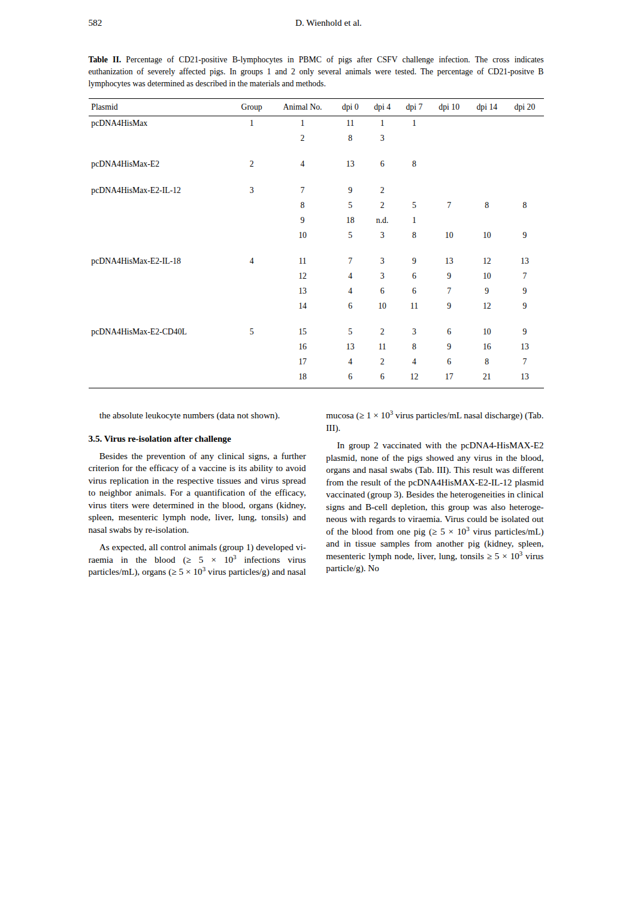582 D. Wienhold et al.
Table II. Percentage of CD21-positive B-lymphocytes in PBMC of pigs after CSFV challenge infection. The cross indicates euthanization of severely affected pigs. In groups 1 and 2 only several animals were tested. The percentage of CD21-positve B lymphocytes was determined as described in the materials and methods.
| Plasmid | Group | Animal No. | dpi 0 | dpi 4 | dpi 7 | dpi 10 | dpi 14 | dpi 20 |
| --- | --- | --- | --- | --- | --- | --- | --- | --- |
| pcDNA4HisMax | 1 | 1 | 11 | 1 | 1 | | | |
| | | 2 | 8 | 3 | | | | |
| pcDNA4HisMax-E2 | 2 | 4 | 13 | 6 | 8 | | | |
| pcDNA4HisMax-E2-IL-12 | 3 | 7 | 9 | 2 | | | | |
| | | 8 | 5 | 2 | 5 | 7 | 8 | 8 |
| | | 9 | 18 | n.d. | 1 | | | |
| | | 10 | 5 | 3 | 8 | 10 | 10 | 9 |
| pcDNA4HisMax-E2-IL-18 | 4 | 11 | 7 | 3 | 9 | 13 | 12 | 13 |
| | | 12 | 4 | 3 | 6 | 9 | 10 | 7 |
| | | 13 | 4 | 6 | 6 | 7 | 9 | 9 |
| | | 14 | 6 | 10 | 11 | 9 | 12 | 9 |
| pcDNA4HisMax-E2-CD40L | 5 | 15 | 5 | 2 | 3 | 6 | 10 | 9 |
| | | 16 | 13 | 11 | 8 | 9 | 16 | 13 |
| | | 17 | 4 | 2 | 4 | 6 | 8 | 7 |
| | | 18 | 6 | 6 | 12 | 17 | 21 | 13 |
the absolute leukocyte numbers (data not shown).
3.5. Virus re-isolation after challenge
Besides the prevention of any clinical signs, a further criterion for the efficacy of a vaccine is its ability to avoid virus replication in the respective tissues and virus spread to neighbor animals. For a quantification of the efficacy, virus titers were determined in the blood, organs (kidney, spleen, mesenteric lymph node, liver, lung, tonsils) and nasal swabs by re-isolation.
As expected, all control animals (group 1) developed viraemia in the blood (≥ 5 × 103 infections virus particles/mL), organs (≥ 5 × 103 virus particles/g) and nasal mucosa (≥ 1 × 103 virus particles/mL nasal discharge) (Tab. III).
In group 2 vaccinated with the pcDNA4-HisMAX-E2 plasmid, none of the pigs showed any virus in the blood, organs and nasal swabs (Tab. III). This result was different from the result of the pcDNA4HisMAX-E2-IL-12 plasmid vaccinated (group 3). Besides the heterogeneities in clinical signs and B-cell depletion, this group was also heterogeneous with regards to viraemia. Virus could be isolated out of the blood from one pig (≥ 5 × 103 virus particles/mL) and in tissue samples from another pig (kidney, spleen, mesenteric lymph node, liver, lung, tonsils ≥ 5 × 103 virus particle/g). No